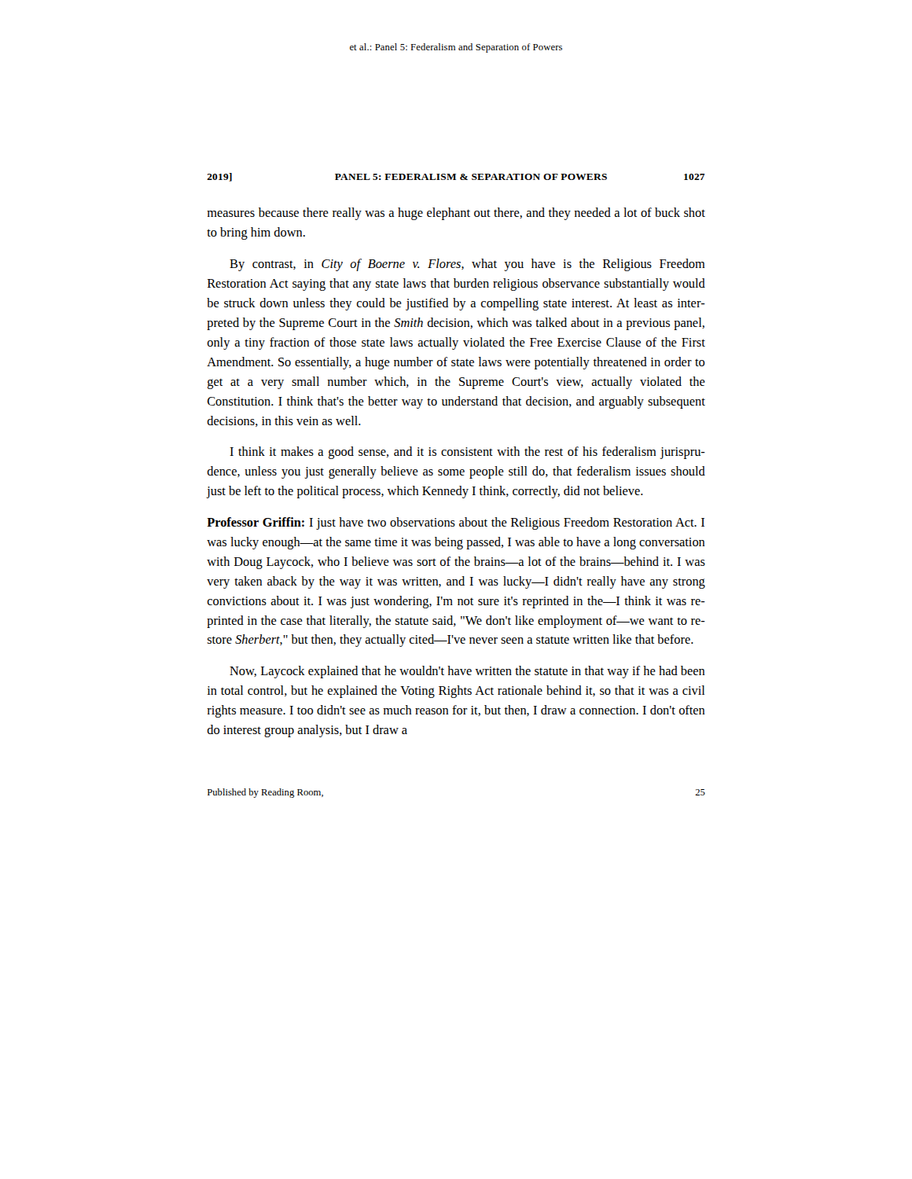et al.: Panel 5: Federalism and Separation of Powers
2019] PANEL 5: FEDERALISM & SEPARATION OF POWERS 1027
measures because there really was a huge elephant out there, and they needed a lot of buck shot to bring him down.
By contrast, in City of Boerne v. Flores, what you have is the Religious Freedom Restoration Act saying that any state laws that burden religious observance substantially would be struck down unless they could be justified by a compelling state interest. At least as interpreted by the Supreme Court in the Smith decision, which was talked about in a previous panel, only a tiny fraction of those state laws actually violated the Free Exercise Clause of the First Amendment. So essentially, a huge number of state laws were potentially threatened in order to get at a very small number which, in the Supreme Court's view, actually violated the Constitution. I think that's the better way to understand that decision, and arguably subsequent decisions, in this vein as well.
I think it makes a good sense, and it is consistent with the rest of his federalism jurisprudence, unless you just generally believe as some people still do, that federalism issues should just be left to the political process, which Kennedy I think, correctly, did not believe.
Professor Griffin: I just have two observations about the Religious Freedom Restoration Act. I was lucky enough—at the same time it was being passed, I was able to have a long conversation with Doug Laycock, who I believe was sort of the brains—a lot of the brains—behind it. I was very taken aback by the way it was written, and I was lucky—I didn't really have any strong convictions about it. I was just wondering, I'm not sure it's reprinted in the—I think it was reprinted in the case that literally, the statute said, "We don't like employment of—we want to restore Sherbert," but then, they actually cited—I've never seen a statute written like that before.
Now, Laycock explained that he wouldn't have written the statute in that way if he had been in total control, but he explained the Voting Rights Act rationale behind it, so that it was a civil rights measure. I too didn't see as much reason for it, but then, I draw a connection. I don't often do interest group analysis, but I draw a
Published by Reading Room, 25